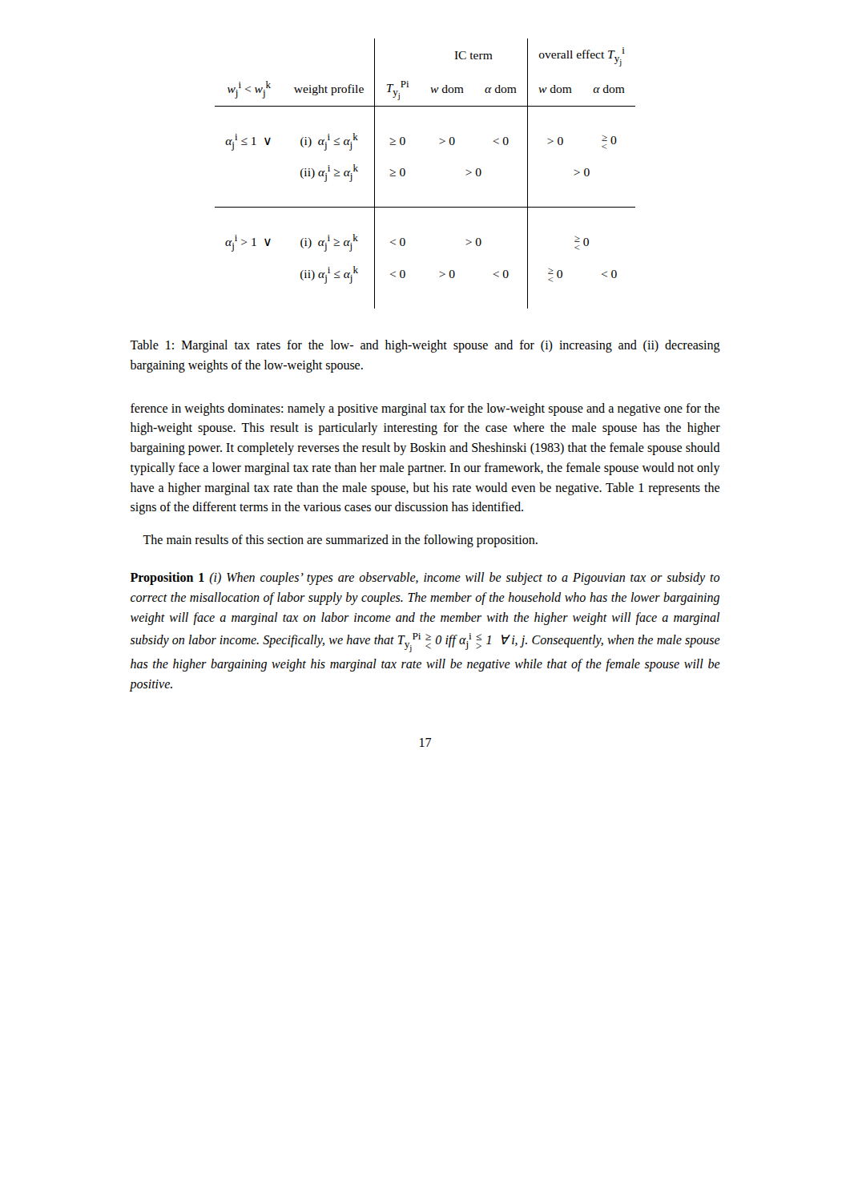| | | | IC term | overall effect T y j i |
| w j i < w j k | weight profile | T y j Pi | w dom | α dom | w dom | α dom |
| α j i ≤ 1 ∨ | (i) α j i ≤ α j k | ≥ 0 | > 0 | < 0 | > 0 | ≥ < 0 |
| | (ii) α j i ≥ α j k | ≥ 0 | > 0 | > 0 |
| α j i > 1 ∨ | (i) α j i ≥ α j k | < 0 | > 0 | ≥ < 0 |
| | (ii) α j i ≤ α j k | < 0 | > 0 | < 0 | ≥ < 0 | < 0 |
Table 1: Marginal tax rates for the low- and high-weight spouse and for (i) increasing and (ii) decreasing bargaining weights of the low-weight spouse.
ference in weights dominates: namely a positive marginal tax for the low-weight spouse and a negative one for the high-weight spouse. This result is particularly interesting for the case where the male spouse has the higher bargaining power. It completely reverses the result by Boskin and Sheshinski (1983) that the female spouse should typically face a lower marginal tax rate than her male partner. In our framework, the female spouse would not only have a higher marginal tax rate than the male spouse, but his rate would even be negative. Table 1 represents the signs of the different terms in the various cases our discussion has identified.
The main results of this section are summarized in the following proposition.
Proposition 1 (i) When couples’ types are observable, income will be subject to a Pigouvian tax or subsidy to correct the misallocation of labor supply by couples. The member of the household who has the lower bargaining weight will face a marginal tax on labor income and the member with the higher weight will face a marginal subsidy on labor income. Specifically, we have that TyjPi ≥
< 0 iff αji ≤
> 1 ∀ i, j. Consequently, when the male spouse has the higher bargaining weight his marginal tax rate will be negative while that of the female spouse will be positive.
17